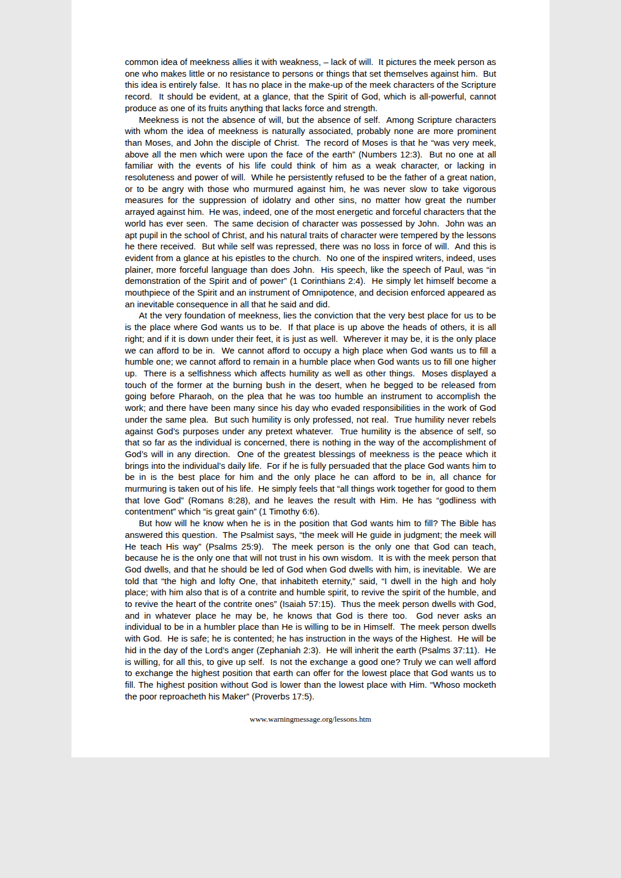common idea of meekness allies it with weakness, – lack of will. It pictures the meek person as one who makes little or no resistance to persons or things that set themselves against him. But this idea is entirely false. It has no place in the make-up of the meek characters of the Scripture record. It should be evident, at a glance, that the Spirit of God, which is all-powerful, cannot produce as one of its fruits anything that lacks force and strength.
Meekness is not the absence of will, but the absence of self. Among Scripture characters with whom the idea of meekness is naturally associated, probably none are more prominent than Moses, and John the disciple of Christ. The record of Moses is that he “was very meek, above all the men which were upon the face of the earth” (Numbers 12:3). But no one at all familiar with the events of his life could think of him as a weak character, or lacking in resoluteness and power of will. While he persistently refused to be the father of a great nation, or to be angry with those who murmured against him, he was never slow to take vigorous measures for the suppression of idolatry and other sins, no matter how great the number arrayed against him. He was, indeed, one of the most energetic and forceful characters that the world has ever seen. The same decision of character was possessed by John. John was an apt pupil in the school of Christ, and his natural traits of character were tempered by the lessons he there received. But while self was repressed, there was no loss in force of will. And this is evident from a glance at his epistles to the church. No one of the inspired writers, indeed, uses plainer, more forceful language than does John. His speech, like the speech of Paul, was “in demonstration of the Spirit and of power” (1 Corinthians 2:4). He simply let himself become a mouthpiece of the Spirit and an instrument of Omnipotence, and decision enforced appeared as an inevitable consequence in all that he said and did.
At the very foundation of meekness, lies the conviction that the very best place for us to be is the place where God wants us to be. If that place is up above the heads of others, it is all right; and if it is down under their feet, it is just as well. Wherever it may be, it is the only place we can afford to be in. We cannot afford to occupy a high place when God wants us to fill a humble one; we cannot afford to remain in a humble place when God wants us to fill one higher up. There is a selfishness which affects humility as well as other things. Moses displayed a touch of the former at the burning bush in the desert, when he begged to be released from going before Pharaoh, on the plea that he was too humble an instrument to accomplish the work; and there have been many since his day who evaded responsibilities in the work of God under the same plea. But such humility is only professed, not real. True humility never rebels against God’s purposes under any pretext whatever. True humility is the absence of self, so that so far as the individual is concerned, there is nothing in the way of the accomplishment of God’s will in any direction. One of the greatest blessings of meekness is the peace which it brings into the individual’s daily life. For if he is fully persuaded that the place God wants him to be in is the best place for him and the only place he can afford to be in, all chance for murmuring is taken out of his life. He simply feels that “all things work together for good to them that love God” (Romans 8:28), and he leaves the result with Him. He has “godliness with contentment” which “is great gain” (1 Timothy 6:6).
But how will he know when he is in the position that God wants him to fill? The Bible has answered this question. The Psalmist says, “the meek will He guide in judgment; the meek will He teach His way” (Psalms 25:9). The meek person is the only one that God can teach, because he is the only one that will not trust in his own wisdom. It is with the meek person that God dwells, and that he should be led of God when God dwells with him, is inevitable. We are told that “the high and lofty One, that inhabiteth eternity,” said, “I dwell in the high and holy place; with him also that is of a contrite and humble spirit, to revive the spirit of the humble, and to revive the heart of the contrite ones” (Isaiah 57:15). Thus the meek person dwells with God, and in whatever place he may be, he knows that God is there too. God never asks an individual to be in a humbler place than He is willing to be in Himself. The meek person dwells with God. He is safe; he is contented; he has instruction in the ways of the Highest. He will be hid in the day of the Lord’s anger (Zephaniah 2:3). He will inherit the earth (Psalms 37:11). He is willing, for all this, to give up self. Is not the exchange a good one? Truly we can well afford to exchange the highest position that earth can offer for the lowest place that God wants us to fill. The highest position without God is lower than the lowest place with Him. “Whoso mocketh the poor reproacheth his Maker” (Proverbs 17:5).
www.warningmessage.org/lessons.htm